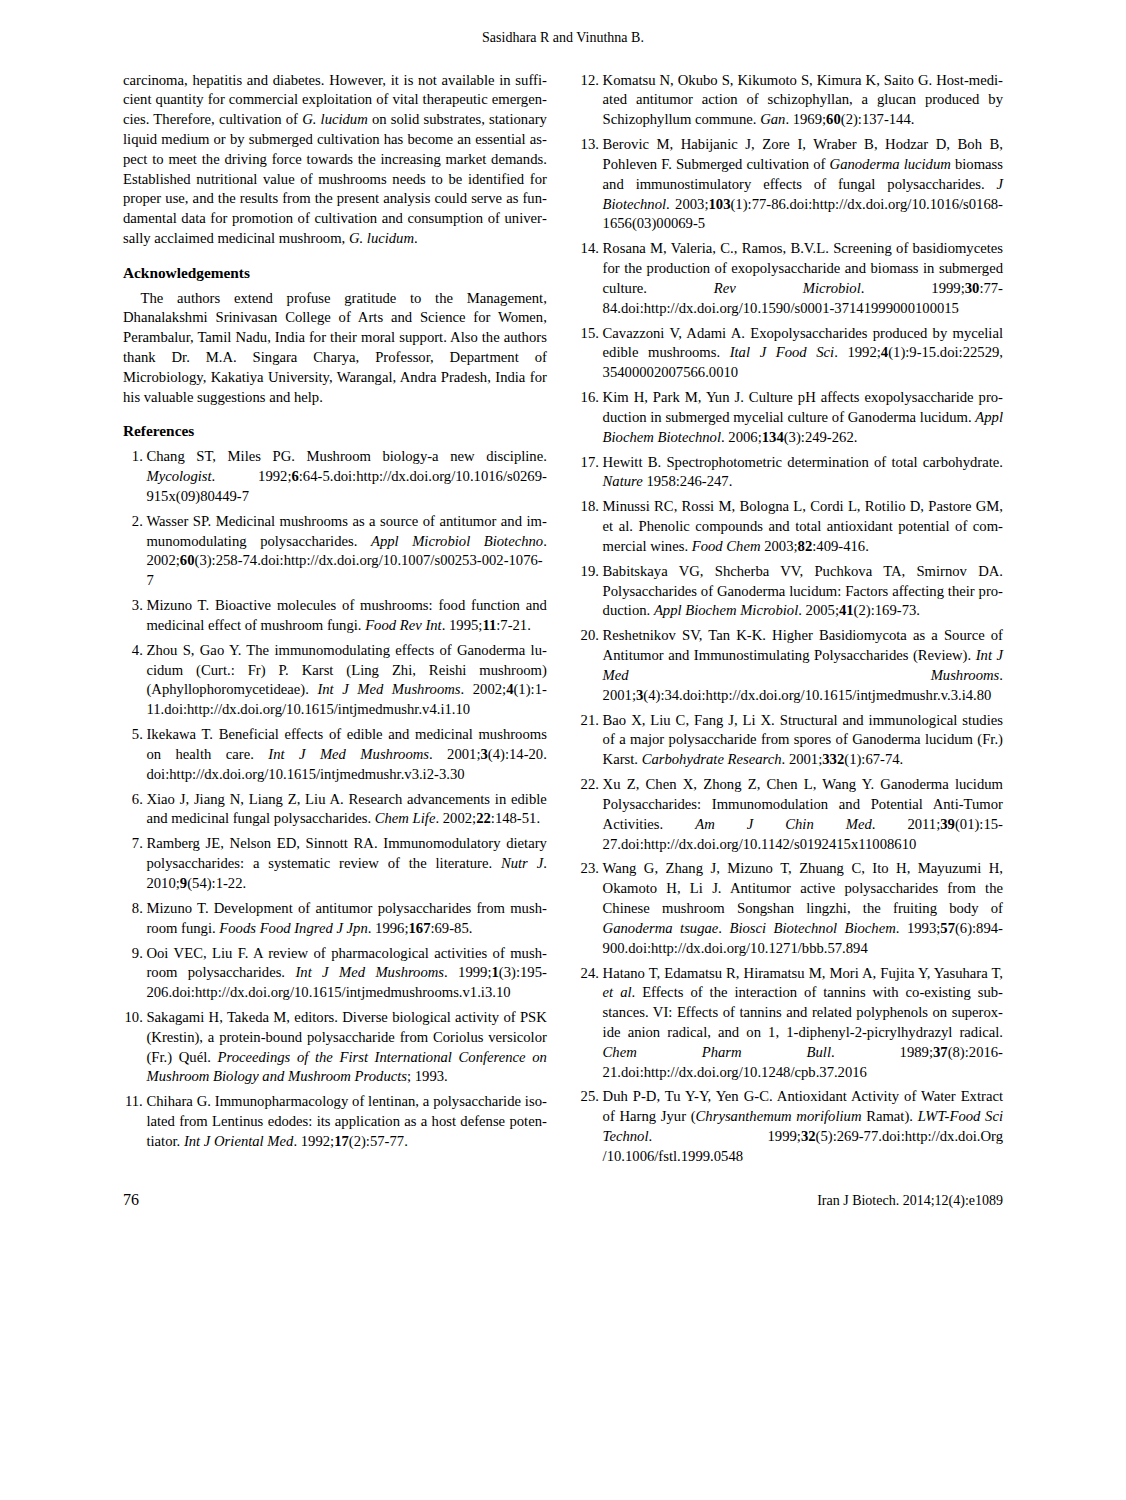Sasidhara R and Vinuthna B.
carcinoma, hepatitis and diabetes. However, it is not available in sufficient quantity for commercial exploitation of vital therapeutic emergencies. Therefore, cultivation of G. lucidum on solid substrates, stationary liquid medium or by submerged cultivation has become an essential aspect to meet the driving force towards the increasing market demands. Established nutritional value of mushrooms needs to be identified for proper use, and the results from the present analysis could serve as fundamental data for promotion of cultivation and consumption of universally acclaimed medicinal mushroom, G. lucidum.
Acknowledgements
The authors extend profuse gratitude to the Management, Dhanalakshmi Srinivasan College of Arts and Science for Women, Perambalur, Tamil Nadu, India for their moral support. Also the authors thank Dr. M.A. Singara Charya, Professor, Department of Microbiology, Kakatiya University, Warangal, Andra Pradesh, India for his valuable suggestions and help.
References
Chang ST, Miles PG. Mushroom biology-a new discipline. Mycologist. 1992;6:64-5.doi:http://dx.doi.org/10.1016/s0269-915x(09)80449-7
Wasser SP. Medicinal mushrooms as a source of antitumor and immunomodulating polysaccharides. Appl Microbiol Biotechno. 2002;60(3):258-74.doi:http://dx.doi.org/10.1007/s00253-002-1076-7
Mizuno T. Bioactive molecules of mushrooms: food function and medicinal effect of mushroom fungi. Food Rev Int. 1995;11:7-21.
Zhou S, Gao Y. The immunomodulating effects of Ganoderma lucidum (Curt.: Fr) P. Karst (Ling Zhi, Reishi mushroom) (Aphyllophoromycetideae). Int J Med Mushrooms. 2002;4(1):1-11.doi:http://dx.doi.org/10.1615/intjmedmushr.v4.i1.10
Ikekawa T. Beneficial effects of edible and medicinal mushrooms on health care. Int J Med Mushrooms. 2001;3(4):14-20. doi:http://dx.doi.org/10.1615/intjmedmushr.v3.i2-3.30
Xiao J, Jiang N, Liang Z, Liu A. Research advancements in edible and medicinal fungal polysaccharides. Chem Life. 2002;22:148-51.
Ramberg JE, Nelson ED, Sinnott RA. Immunomodulatory dietary polysaccharides: a systematic review of the literature. Nutr J. 2010;9(54):1-22.
Mizuno T. Development of antitumor polysaccharides from mushroom fungi. Foods Food Ingred J Jpn. 1996;167:69-85.
Ooi VEC, Liu F. A review of pharmacological activities of mushroom polysaccharides. Int J Med Mushrooms. 1999;1(3):195-206.doi:http://dx.doi.org/10.1615/intjmedmushrooms.v1.i3.10
Sakagami H, Takeda M, editors. Diverse biological activity of PSK (Krestin), a protein-bound polysaccharide from Coriolus versicolor (Fr.) Quél. Proceedings of the First International Conference on Mushroom Biology and Mushroom Products; 1993.
Chihara G. Immunopharmacology of lentinan, a polysaccharide isolated from Lentinus edodes: its application as a host defense potentiator. Int J Oriental Med. 1992;17(2):57-77.
Komatsu N, Okubo S, Kikumoto S, Kimura K, Saito G. Host-mediated antitumor action of schizophyllan, a glucan produced by Schizophyllum commune. Gan. 1969;60(2):137-144.
Berovic M, Habijanic J, Zore I, Wraber B, Hodzar D, Boh B, Pohleven F. Submerged cultivation of Ganoderma lucidum biomass and immunostimulatory effects of fungal polysaccharides. J Biotechnol. 2003;103(1):77-86.doi:http://dx.doi.org/10.1016/s0168-1656(03)00069-5
Rosana M, Valeria, C., Ramos, B.V.L. Screening of basidiomycetes for the production of exopolysaccharide and biomass in submerged culture. Rev Microbiol. 1999;30:77-84.doi:http://dx.doi.org/10.1590/s0001-37141999000100015
Cavazzoni V, Adami A. Exopolysaccharides produced by mycelial edible mushrooms. Ital J Food Sci. 1992;4(1):9-15.doi:22529, 35400002007566.0010
Kim H, Park M, Yun J. Culture pH affects exopolysaccharide production in submerged mycelial culture of Ganoderma lucidum. Appl Biochem Biotechnol. 2006;134(3):249-262.
Hewitt B. Spectrophotometric determination of total carbohydrate. Nature 1958:246-247.
Minussi RC, Rossi M, Bologna L, Cordi L, Rotilio D, Pastore GM, et al. Phenolic compounds and total antioxidant potential of commercial wines. Food Chem 2003;82:409-416.
Babitskaya VG, Shcherba VV, Puchkova TA, Smirnov DA. Polysaccharides of Ganoderma lucidum: Factors affecting their production. Appl Biochem Microbiol. 2005;41(2):169-73.
Reshetnikov SV, Tan K-K. Higher Basidiomycota as a Source of Antitumor and Immunostimulating Polysaccharides (Review). Int J Med Mushrooms. 2001;3(4):34.doi:http://dx.doi.org/10.1615/intjmedmushr.v.3.i4.80
Bao X, Liu C, Fang J, Li X. Structural and immunological studies of a major polysaccharide from spores of Ganoderma lucidum (Fr.) Karst. Carbohydrate Research. 2001;332(1):67-74.
Xu Z, Chen X, Zhong Z, Chen L, Wang Y. Ganoderma lucidum Polysaccharides: Immunomodulation and Potential Anti-Tumor Activities. Am J Chin Med. 2011;39(01):15-27.doi:http://dx.doi.org/10.1142/s0192415x11008610
Wang G, Zhang J, Mizuno T, Zhuang C, Ito H, Mayuzumi H, Okamoto H, Li J. Antitumor active polysaccharides from the Chinese mushroom Songshan lingzhi, the fruiting body of Ganoderma tsugae. Biosci Biotechnol Biochem. 1993;57(6):894-900.doi:http://dx.doi.org/10.1271/bbb.57.894
Hatano T, Edamatsu R, Hiramatsu M, Mori A, Fujita Y, Yasuhara T, et al. Effects of the interaction of tannins with co-existing substances. VI: Effects of tannins and related polyphenols on superoxide anion radical, and on 1, 1-diphenyl-2-picrylhydrazyl radical. Chem Pharm Bull. 1989;37(8):2016-21.doi:http://dx.doi.org/10.1248/cpb.37.2016
Duh P-D, Tu Y-Y, Yen G-C. Antioxidant Activity of Water Extract of Harng Jyur (Chrysanthemum morifolium Ramat). LWT-Food Sci Technol. 1999;32(5):269-77.doi:http://dx.doi.Org /10.1006/fstl.1999.0548
76 Iran J Biotech. 2014;12(4):e1089